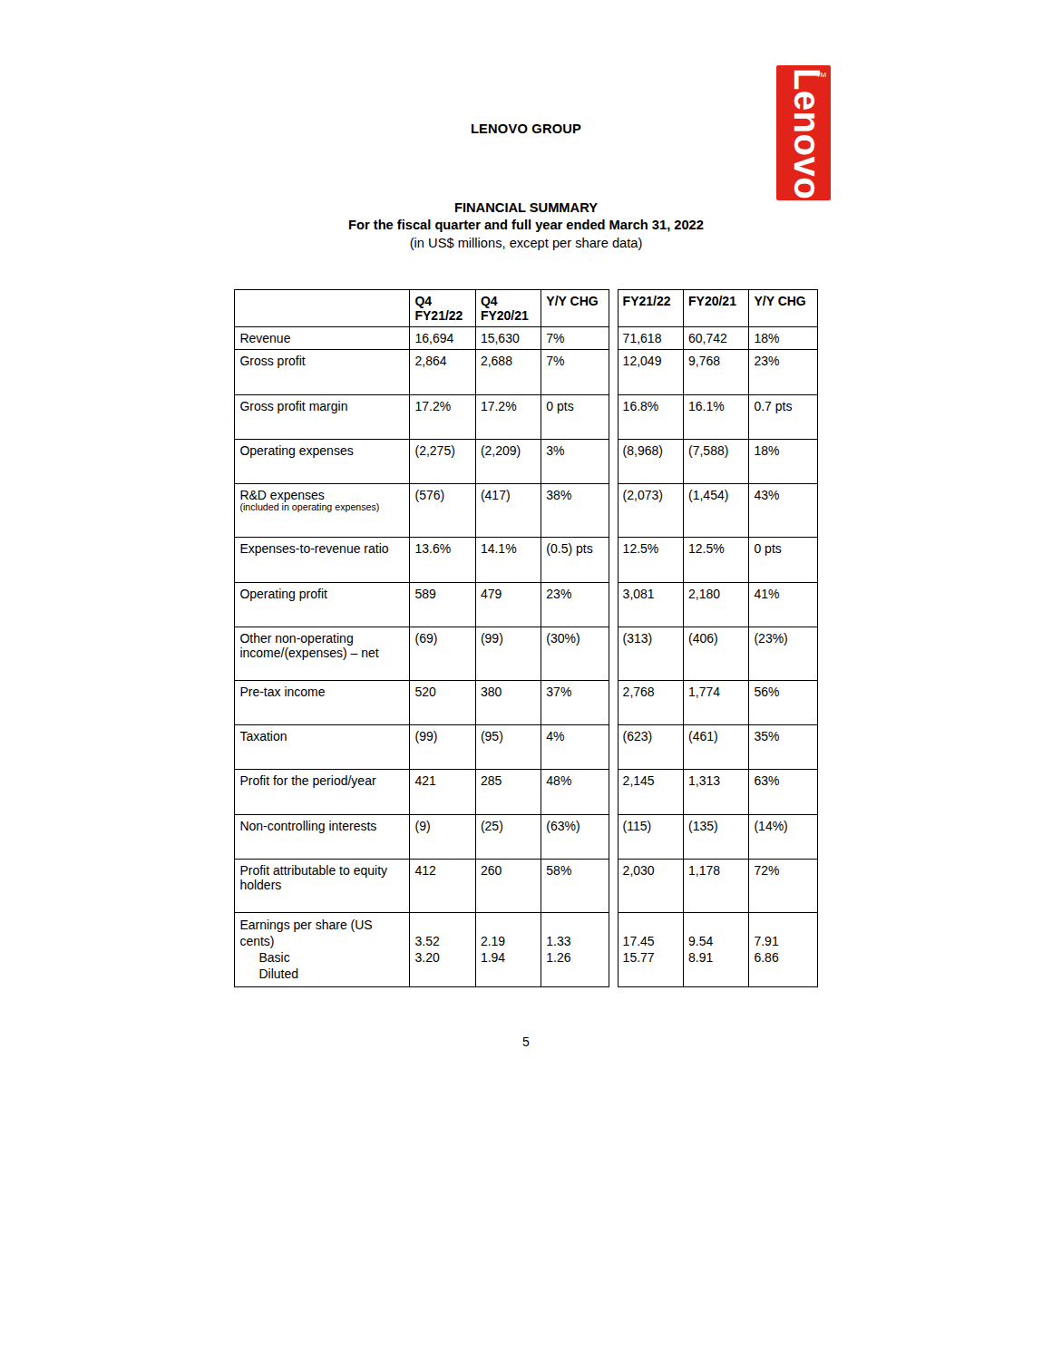TM Lenovo
LENOVO GROUP
FINANCIAL SUMMARY
For the fiscal quarter and full year ended March 31, 2022
(in US$ millions, except per share data)
| | Q4 FY21/22 | Q4 FY20/21 | Y/Y CHG | | FY21/22 | FY20/21 | Y/Y CHG |
| --- | --- | --- | --- | --- | --- | --- | --- |
| Revenue | 16,694 | 15,630 | 7% | | 71,618 | 60,742 | 18% |
| Gross profit | 2,864 | 2,688 | 7% | | 12,049 | 9,768 | 23% |
| Gross profit margin | 17.2% | 17.2% | 0 pts | | 16.8% | 16.1% | 0.7 pts |
| Operating expenses | (2,275) | (2,209) | 3% | | (8,968) | (7,588) | 18% |
| R&D expenses (included in operating expenses) | (576) | (417) | 38% | | (2,073) | (1,454) | 43% |
| Expenses-to-revenue ratio | 13.6% | 14.1% | (0.5) pts | | 12.5% | 12.5% | 0 pts |
| Operating profit | 589 | 479 | 23% | | 3,081 | 2,180 | 41% |
| Other non-operating income/(expenses) – net | (69) | (99) | (30%) | | (313) | (406) | (23%) |
| Pre-tax income | 520 | 380 | 37% | | 2,768 | 1,774 | 56% |
| Taxation | (99) | (95) | 4% | | (623) | (461) | 35% |
| Profit for the period/year | 421 | 285 | 48% | | 2,145 | 1,313 | 63% |
| Non-controlling interests | (9) | (25) | (63%) | | (115) | (135) | (14%) |
| Profit attributable to equity holders | 412 | 260 | 58% | | 2,030 | 1,178 | 72% |
| Earnings per share (US cents) Basic Diluted | 3.52 3.20 | 2.19 1.94 | 1.33 1.26 | | 17.45 15.77 | 9.54 8.91 | 7.91 6.86 |
5